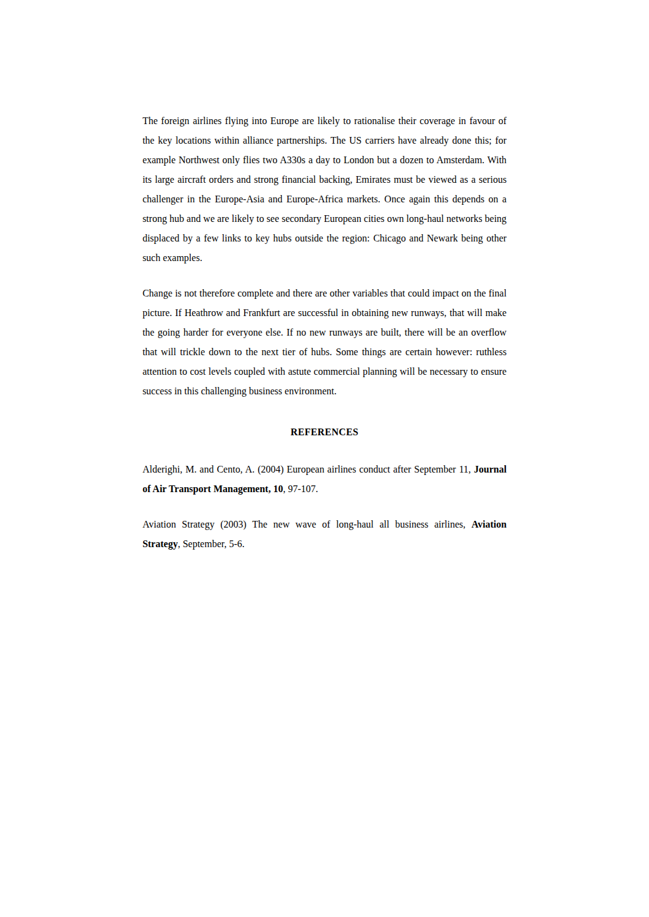The foreign airlines flying into Europe are likely to rationalise their coverage in favour of the key locations within alliance partnerships. The US carriers have already done this; for example Northwest only flies two A330s a day to London but a dozen to Amsterdam. With its large aircraft orders and strong financial backing, Emirates must be viewed as a serious challenger in the Europe-Asia and Europe-Africa markets. Once again this depends on a strong hub and we are likely to see secondary European cities own long-haul networks being displaced by a few links to key hubs outside the region: Chicago and Newark being other such examples.
Change is not therefore complete and there are other variables that could impact on the final picture. If Heathrow and Frankfurt are successful in obtaining new runways, that will make the going harder for everyone else. If no new runways are built, there will be an overflow that will trickle down to the next tier of hubs. Some things are certain however: ruthless attention to cost levels coupled with astute commercial planning will be necessary to ensure success in this challenging business environment.
REFERENCES
Alderighi, M. and Cento, A. (2004) European airlines conduct after September 11, Journal of Air Transport Management, 10, 97-107.
Aviation Strategy (2003) The new wave of long-haul all business airlines, Aviation Strategy, September, 5-6.